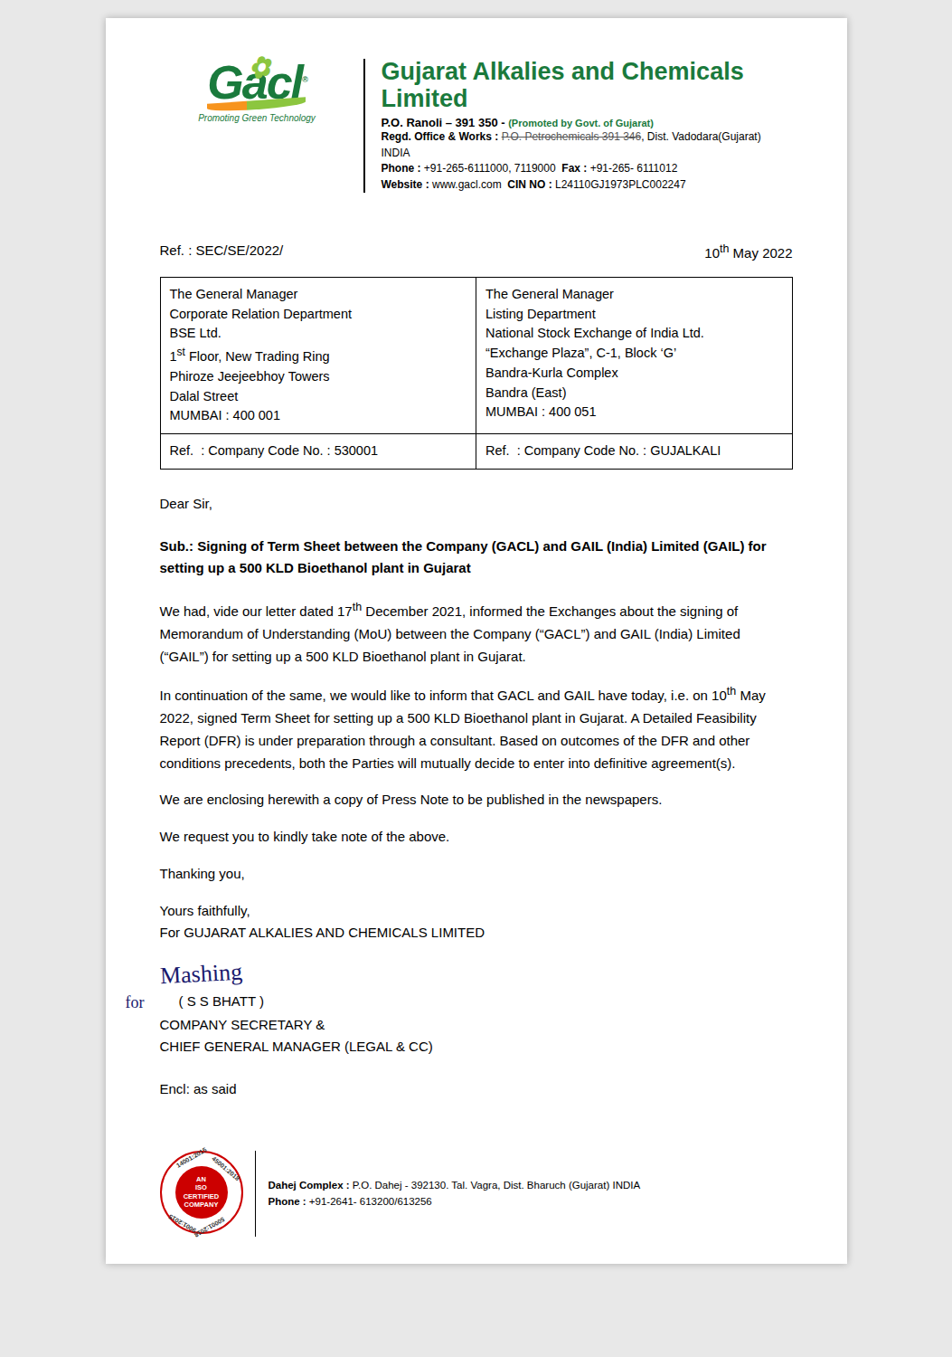Gacl✿®
Promoting Green Technology
Gujarat Alkalies and Chemicals Limited
P.O. Ranoli – 391 350 - (Promoted by Govt. of Gujarat)
Regd. Office & Works : P.O. Petrochemicals 391 346, Dist. Vadodara(Gujarat) INDIA
Phone : +91-265-6111000, 7119000 Fax : +91-265- 6111012
Website : www.gacl.com CIN NO : L24110GJ1973PLC002247
Ref. : SEC/SE/2022/
10th May 2022
| The General Manager Corporate Relation Department BSE Ltd. 1 st Floor, New Trading Ring Phiroze Jeejeebhoy Towers Dalal Street MUMBAI : 400 001 | The General Manager Listing Department National Stock Exchange of India Ltd. “Exchange Plaza”, C-1, Block ‘G’ Bandra-Kurla Complex Bandra (East) MUMBAI : 400 051 |
| Ref. : Company Code No. : 530001 | Ref. : Company Code No. : GUJALKALI |
Dear Sir,
Sub.: Signing of Term Sheet between the Company (GACL) and GAIL (India) Limited (GAIL) for setting up a 500 KLD Bioethanol plant in Gujarat
We had, vide our letter dated 17th December 2021, informed the Exchanges about the signing of Memorandum of Understanding (MoU) between the Company (“GACL”) and GAIL (India) Limited (“GAIL”) for setting up a 500 KLD Bioethanol plant in Gujarat.
In continuation of the same, we would like to inform that GACL and GAIL have today, i.e. on 10th May 2022, signed Term Sheet for setting up a 500 KLD Bioethanol plant in Gujarat. A Detailed Feasibility Report (DFR) is under preparation through a consultant. Based on outcomes of the DFR and other conditions precedents, both the Parties will mutually decide to enter into definitive agreement(s).
We are enclosing herewith a copy of Press Note to be published in the newspapers.
We request you to kindly take note of the above.
Thanking you,
Yours faithfully,
For GUJARAT ALKALIES AND CHEMICALS LIMITED
Mashing
for ( S S BHATT )
COMPANY SECRETARY &
CHIEF GENERAL MANAGER (LEGAL & CC)
Encl: as said
14001:2015 45001:2018 50001:2018 9001:2015
AN
ISO
CERTIFIED
COMPANY
Dahej Complex : P.O. Dahej - 392130. Tal. Vagra, Dist. Bharuch (Gujarat) INDIA
Phone : +91-2641- 613200/613256